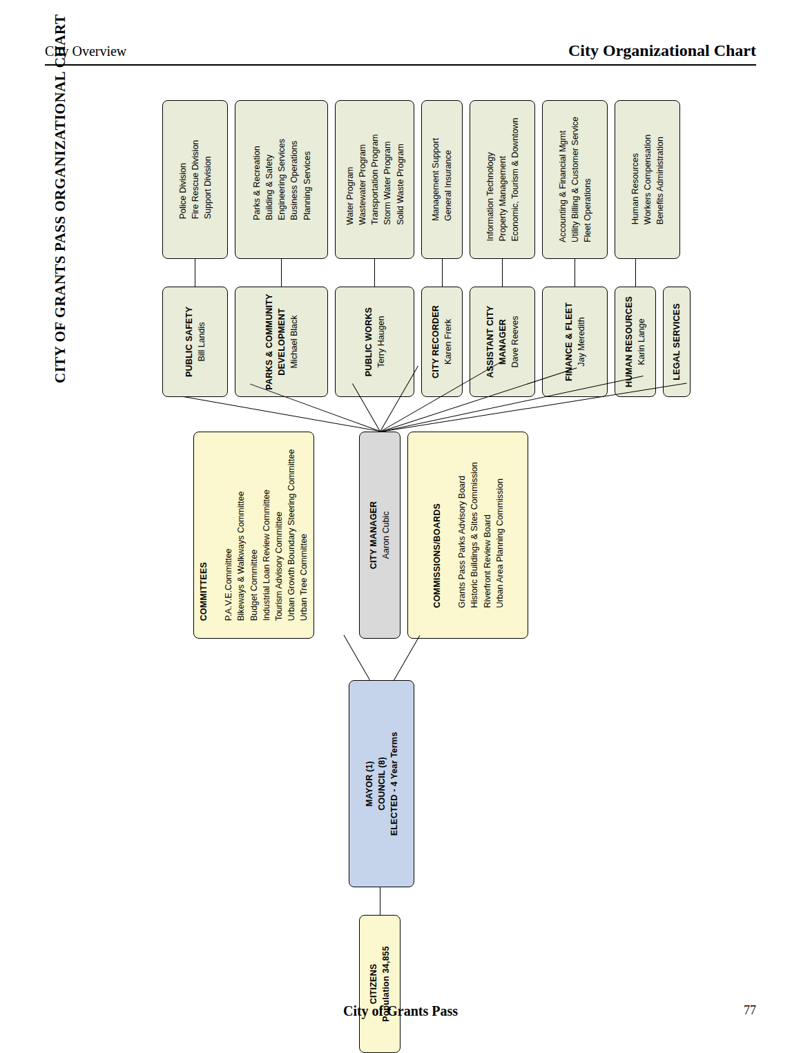City Overview
City Organizational Chart
CITY OF GRANTS PASS ORGANIZATIONAL CHART
============================================================ COLUMN 1 (far right of page): Division / program detail boxes ============================================================
Police Division
Fire Rescue Division
Support Division
Parks & Recreation
Building & Safety
Engineering Services
Business Operations
Planning Services
Water Program
Wastewater Program
Transportation Program
Storm Water Program
Solid Waste Program
Management Support
General Insurance
Information Technology
Property Management
Economic, Tourism & Downtown
Accounting & Financial Mgmt
Utility Billing & Customer Service
Fleet Operations
Human Resources
Workers Compensation
Benefits Administration
============================================================ COLUMN 2: Department head boxes ============================================================
PUBLIC SAFETY
Bill Landis
PARKS & COMMUNITY
DEVELOPMENT
Michael Black
PUBLIC WORKS
Terry Haugen
CITY RECORDER
Karen Frerk
ASSISTANT CITY
MANAGER
Dave Reeves
FINANCE & FLEET
Jay Meredith
HUMAN RESOURCES
Karin Lange
LEGAL SERVICES
============================================================ COLUMN 3: City Manager, Committees, Commissions/Boards ============================================================
CITY MANAGER
Aaron Cubic
COMMITTEES
P.A.V.E.Committee
Bikeways & Walkways Committee
Budget Committee
Industrial Loan Review Committee
Tourism Advisory Committee
Urban Growth Boundary Steering Committee
Urban Tree Committee
COMMISSIONS/BOARDS
Grants Pass Parks Advisory Board
Historic Buildings & Sites Commission
Riverfront Review Board
Urban Area Planning Commission
============================================================ COLUMN 4: Mayor / Council ============================================================
MAYOR (1)
COUNCIL (8)
ELECTED - 4 Year Terms
============================================================ COLUMN 5: Citizens ============================================================
CITIZENS
Population 34,855
City of Grants Pass 77